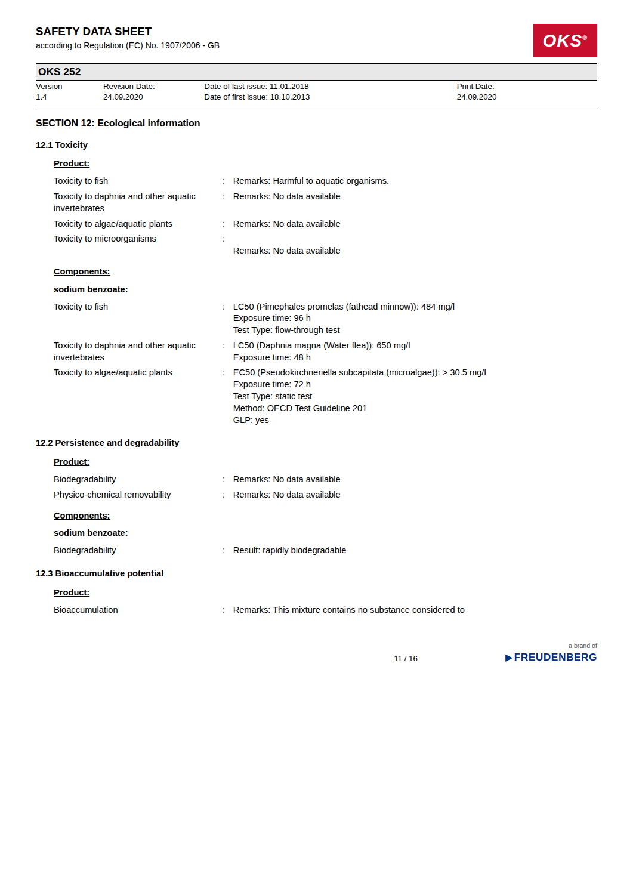SAFETY DATA SHEET
according to Regulation (EC) No. 1907/2006 - GB
OKS®
OKS 252
| Version 1.4 | Revision Date: 24.09.2020 | Date of last issue: 11.01.2018 Date of first issue: 18.10.2013 | Print Date: 24.09.2020 |
SECTION 12: Ecological information
12.1 Toxicity
Product:
| Toxicity to fish | : | Remarks: Harmful to aquatic organisms. |
| Toxicity to daphnia and other aquatic invertebrates | : | Remarks: No data available |
| Toxicity to algae/aquatic plants | : | Remarks: No data available |
| Toxicity to microorganisms | : | Remarks: No data available |
Components:
sodium benzoate:
| Toxicity to fish | : | LC50 (Pimephales promelas (fathead minnow)): 484 mg/l Exposure time: 96 h Test Type: flow-through test |
| Toxicity to daphnia and other aquatic invertebrates | : | LC50 (Daphnia magna (Water flea)): 650 mg/l Exposure time: 48 h |
| Toxicity to algae/aquatic plants | : | EC50 (Pseudokirchneriella subcapitata (microalgae)): > 30.5 mg/l Exposure time: 72 h Test Type: static test Method: OECD Test Guideline 201 GLP: yes |
12.2 Persistence and degradability
Product:
| Biodegradability | : | Remarks: No data available |
| Physico-chemical removability | : | Remarks: No data available |
Components:
sodium benzoate:
| Biodegradability | : | Result: rapidly biodegradable |
12.3 Bioaccumulative potential
Product:
| Bioaccumulation | : | Remarks: This mixture contains no substance considered to |
11 / 16
a brand of
▶FREUDENBERG